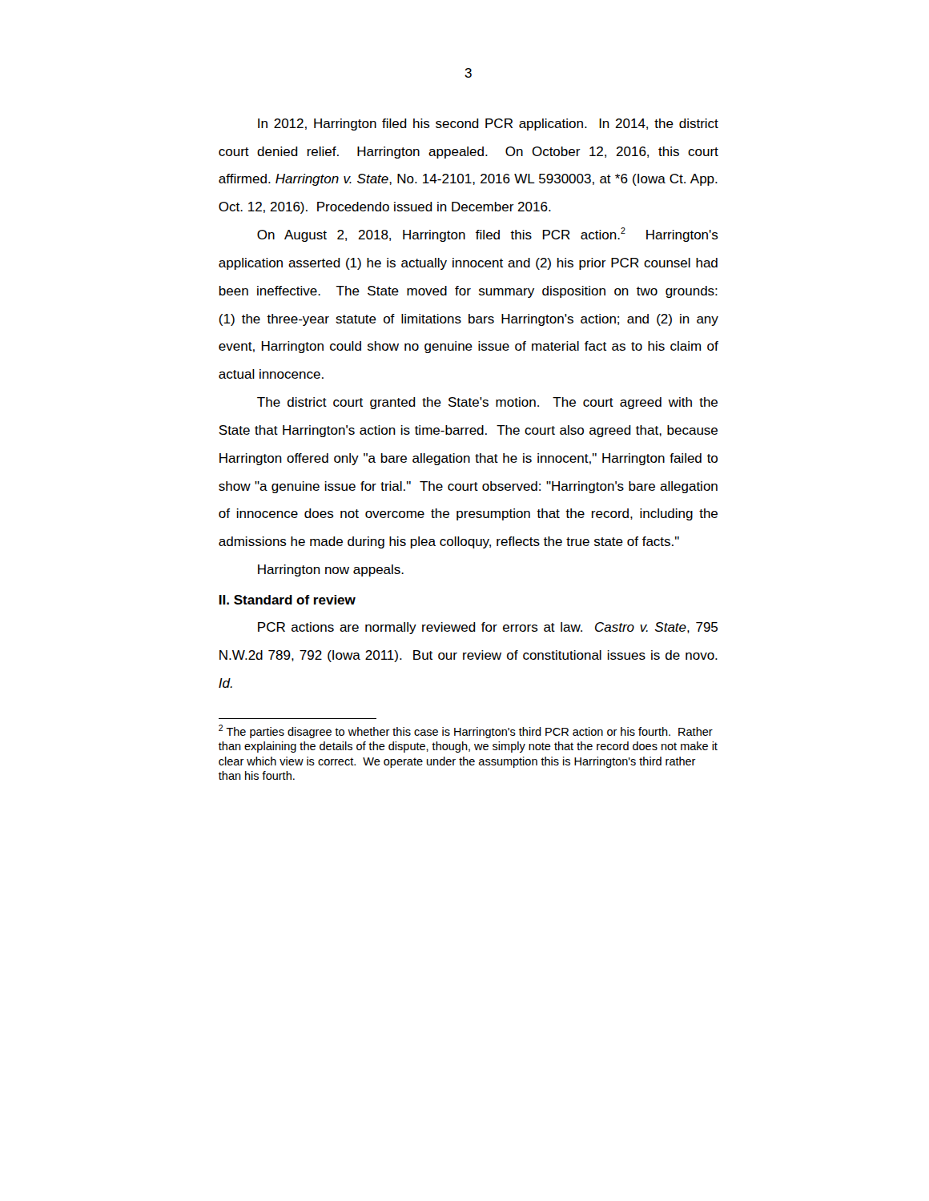3
In 2012, Harrington filed his second PCR application. In 2014, the district court denied relief. Harrington appealed. On October 12, 2016, this court affirmed. Harrington v. State, No. 14-2101, 2016 WL 5930003, at *6 (Iowa Ct. App. Oct. 12, 2016). Procedendo issued in December 2016.
On August 2, 2018, Harrington filed this PCR action.2 Harrington's application asserted (1) he is actually innocent and (2) his prior PCR counsel had been ineffective. The State moved for summary disposition on two grounds: (1) the three-year statute of limitations bars Harrington's action; and (2) in any event, Harrington could show no genuine issue of material fact as to his claim of actual innocence.
The district court granted the State's motion. The court agreed with the State that Harrington's action is time-barred. The court also agreed that, because Harrington offered only "a bare allegation that he is innocent," Harrington failed to show "a genuine issue for trial." The court observed: "Harrington's bare allegation of innocence does not overcome the presumption that the record, including the admissions he made during his plea colloquy, reflects the true state of facts."
Harrington now appeals.
II. Standard of review
PCR actions are normally reviewed for errors at law. Castro v. State, 795 N.W.2d 789, 792 (Iowa 2011). But our review of constitutional issues is de novo. Id.
2 The parties disagree to whether this case is Harrington's third PCR action or his fourth. Rather than explaining the details of the dispute, though, we simply note that the record does not make it clear which view is correct. We operate under the assumption this is Harrington's third rather than his fourth.